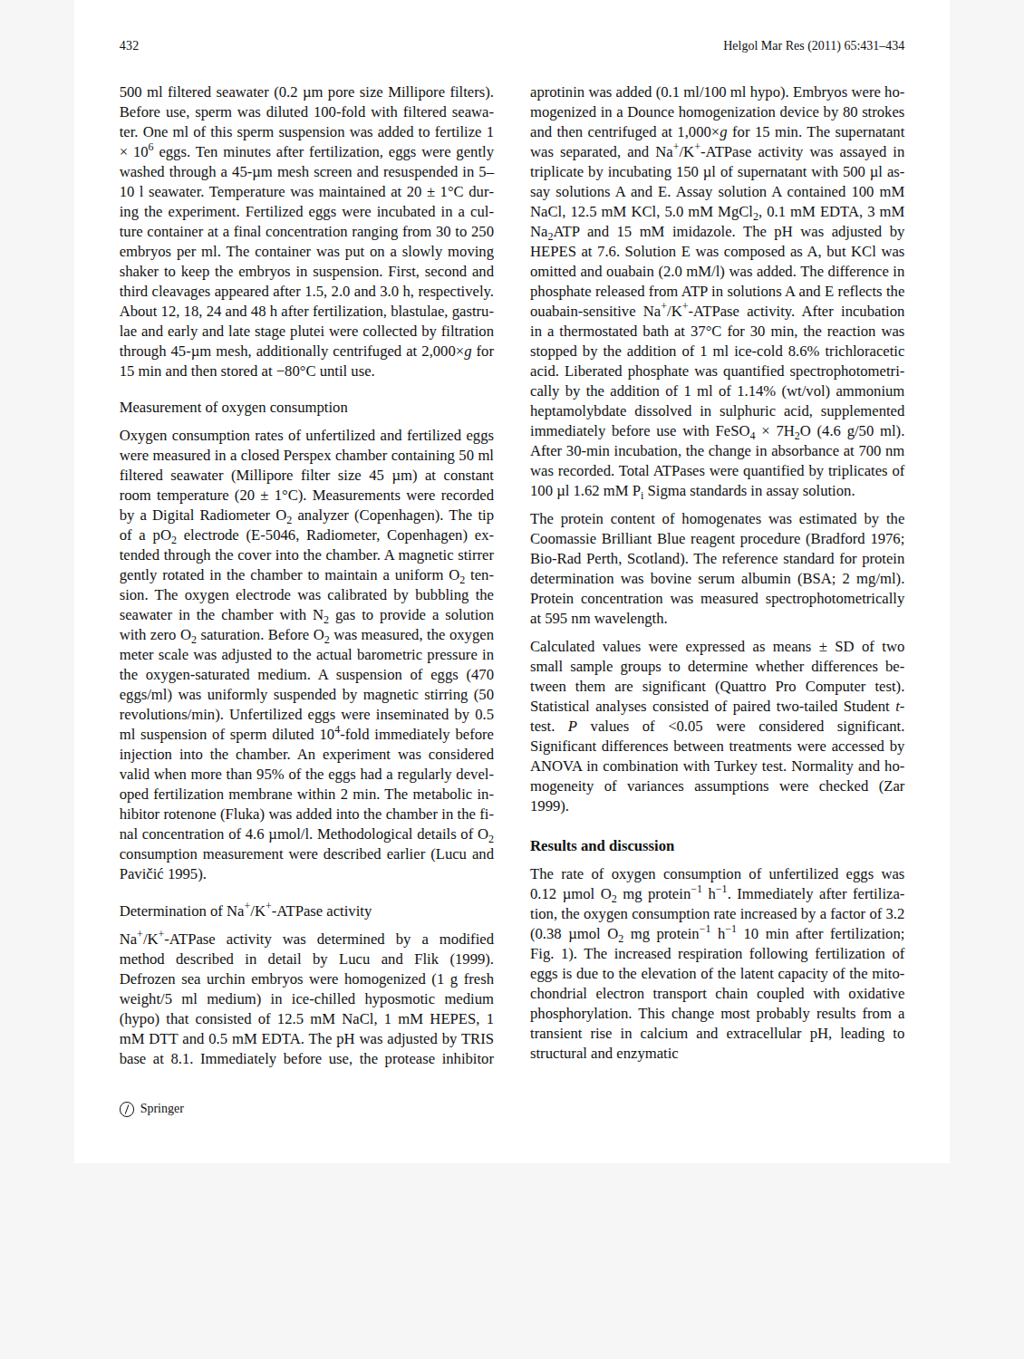432 Helgol Mar Res (2011) 65:431–434
500 ml filtered seawater (0.2 µm pore size Millipore filters). Before use, sperm was diluted 100-fold with filtered seawater. One ml of this sperm suspension was added to fertilize 1 × 106 eggs. Ten minutes after fertilization, eggs were gently washed through a 45-µm mesh screen and resuspended in 5–10 l seawater. Temperature was maintained at 20 ± 1°C during the experiment. Fertilized eggs were incubated in a culture container at a final concentration ranging from 30 to 250 embryos per ml. The container was put on a slowly moving shaker to keep the embryos in suspension. First, second and third cleavages appeared after 1.5, 2.0 and 3.0 h, respectively. About 12, 18, 24 and 48 h after fertilization, blastulae, gastrulae and early and late stage plutei were collected by filtration through 45-µm mesh, additionally centrifuged at 2,000×g for 15 min and then stored at −80°C until use.
Measurement of oxygen consumption
Oxygen consumption rates of unfertilized and fertilized eggs were measured in a closed Perspex chamber containing 50 ml filtered seawater (Millipore filter size 45 µm) at constant room temperature (20 ± 1°C). Measurements were recorded by a Digital Radiometer O2 analyzer (Copenhagen). The tip of a pO2 electrode (E-5046, Radiometer, Copenhagen) extended through the cover into the chamber. A magnetic stirrer gently rotated in the chamber to maintain a uniform O2 tension. The oxygen electrode was calibrated by bubbling the seawater in the chamber with N2 gas to provide a solution with zero O2 saturation. Before O2 was measured, the oxygen meter scale was adjusted to the actual barometric pressure in the oxygen-saturated medium. A suspension of eggs (470 eggs/ml) was uniformly suspended by magnetic stirring (50 revolutions/min). Unfertilized eggs were inseminated by 0.5 ml suspension of sperm diluted 104-fold immediately before injection into the chamber. An experiment was considered valid when more than 95% of the eggs had a regularly developed fertilization membrane within 2 min. The metabolic inhibitor rotenone (Fluka) was added into the chamber in the final concentration of 4.6 µmol/l. Methodological details of O2 consumption measurement were described earlier (Lucu and Pavičić 1995).
Determination of Na+/K+-ATPase activity
Na+/K+-ATPase activity was determined by a modified method described in detail by Lucu and Flik (1999). Defrozen sea urchin embryos were homogenized (1 g fresh weight/5 ml medium) in ice-chilled hyposmotic medium (hypo) that consisted of 12.5 mM NaCl, 1 mM HEPES, 1 mM DTT and 0.5 mM EDTA. The pH was adjusted by TRIS base at 8.1. Immediately before use, the protease inhibitor aprotinin was added (0.1 ml/100 ml hypo). Embryos were homogenized in a Dounce homogenization device by 80 strokes and then centrifuged at 1,000×g for 15 min. The supernatant was separated, and Na+/K+-ATPase activity was assayed in triplicate by incubating 150 µl of supernatant with 500 µl assay solutions A and E. Assay solution A contained 100 mM NaCl, 12.5 mM KCl, 5.0 mM MgCl2, 0.1 mM EDTA, 3 mM Na2ATP and 15 mM imidazole. The pH was adjusted by HEPES at 7.6. Solution E was composed as A, but KCl was omitted and ouabain (2.0 mM/l) was added. The difference in phosphate released from ATP in solutions A and E reflects the ouabain-sensitive Na+/K+-ATPase activity. After incubation in a thermostated bath at 37°C for 30 min, the reaction was stopped by the addition of 1 ml ice-cold 8.6% trichloracetic acid. Liberated phosphate was quantified spectrophotometrically by the addition of 1 ml of 1.14% (wt/vol) ammonium heptamolybdate dissolved in sulphuric acid, supplemented immediately before use with FeSO4 × 7H2O (4.6 g/50 ml). After 30-min incubation, the change in absorbance at 700 nm was recorded. Total ATPases were quantified by triplicates of 100 µl 1.62 mM Pi Sigma standards in assay solution.
The protein content of homogenates was estimated by the Coomassie Brilliant Blue reagent procedure (Bradford 1976; Bio-Rad Perth, Scotland). The reference standard for protein determination was bovine serum albumin (BSA; 2 mg/ml). Protein concentration was measured spectrophotometrically at 595 nm wavelength.
Calculated values were expressed as means ± SD of two small sample groups to determine whether differences between them are significant (Quattro Pro Computer test). Statistical analyses consisted of paired two-tailed Student t-test. P values of <0.05 were considered significant. Significant differences between treatments were accessed by ANOVA in combination with Turkey test. Normality and homogeneity of variances assumptions were checked (Zar 1999).
Results and discussion
The rate of oxygen consumption of unfertilized eggs was 0.12 µmol O2 mg protein−1 h−1. Immediately after fertilization, the oxygen consumption rate increased by a factor of 3.2 (0.38 µmol O2 mg protein−1 h−1 10 min after fertilization; Fig. 1). The increased respiration following fertilization of eggs is due to the elevation of the latent capacity of the mitochondrial electron transport chain coupled with oxidative phosphorylation. This change most probably results from a transient rise in calcium and extracellular pH, leading to structural and enzymatic
Springer